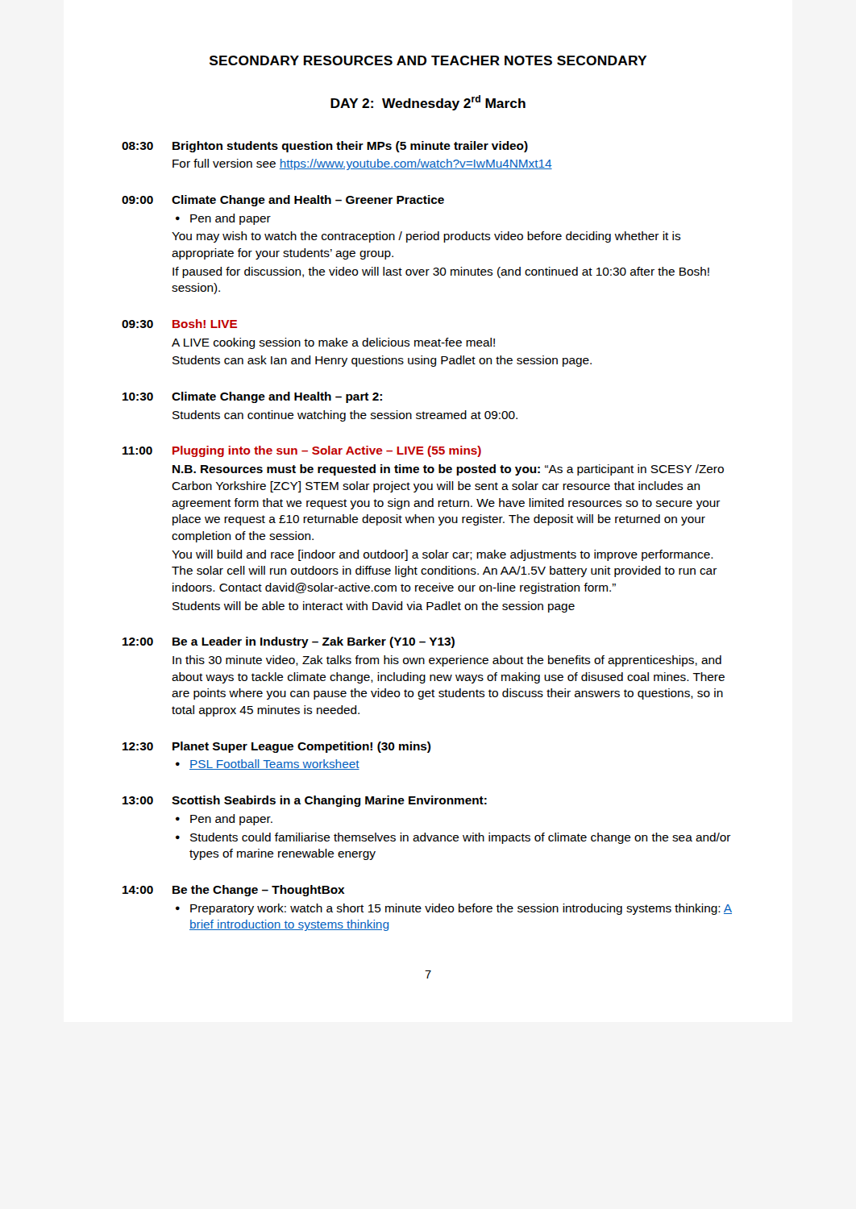SECONDARY RESOURCES AND TEACHER NOTES SECONDARY
DAY 2: Wednesday 2rd March
08:30
Brighton students question their MPs (5 minute trailer video)
For full version see https://www.youtube.com/watch?v=IwMu4NMxt14
09:00
Climate Change and Health – Greener Practice
Pen and paper
You may wish to watch the contraception / period products video before deciding whether it is appropriate for your students’ age group.
If paused for discussion, the video will last over 30 minutes (and continued at 10:30 after the Bosh! session).
09:30
Bosh! LIVE
A LIVE cooking session to make a delicious meat-fee meal!
Students can ask Ian and Henry questions using Padlet on the session page.
10:30
Climate Change and Health – part 2:
Students can continue watching the session streamed at 09:00.
11:00
Plugging into the sun – Solar Active – LIVE (55 mins)
N.B. Resources must be requested in time to be posted to you: “As a participant in SCESY /Zero Carbon Yorkshire [ZCY] STEM solar project you will be sent a solar car resource that includes an agreement form that we request you to sign and return. We have limited resources so to secure your place we request a £10 returnable deposit when you register. The deposit will be returned on your completion of the session.
You will build and race [indoor and outdoor] a solar car; make adjustments to improve performance. The solar cell will run outdoors in diffuse light conditions. An AA/1.5V battery unit provided to run car indoors. Contact david@solar-active.com to receive our on-line registration form.”
Students will be able to interact with David via Padlet on the session page
12:00
Be a Leader in Industry – Zak Barker (Y10 – Y13)
In this 30 minute video, Zak talks from his own experience about the benefits of apprenticeships, and about ways to tackle climate change, including new ways of making use of disused coal mines. There are points where you can pause the video to get students to discuss their answers to questions, so in total approx 45 minutes is needed.
12:30
Planet Super League Competition! (30 mins)
PSL Football Teams worksheet
13:00
Scottish Seabirds in a Changing Marine Environment:
Pen and paper.
Students could familiarise themselves in advance with impacts of climate change on the sea and/or types of marine renewable energy
14:00
Be the Change – ThoughtBox
Preparatory work: watch a short 15 minute video before the session introducing systems thinking: A brief introduction to systems thinking
7